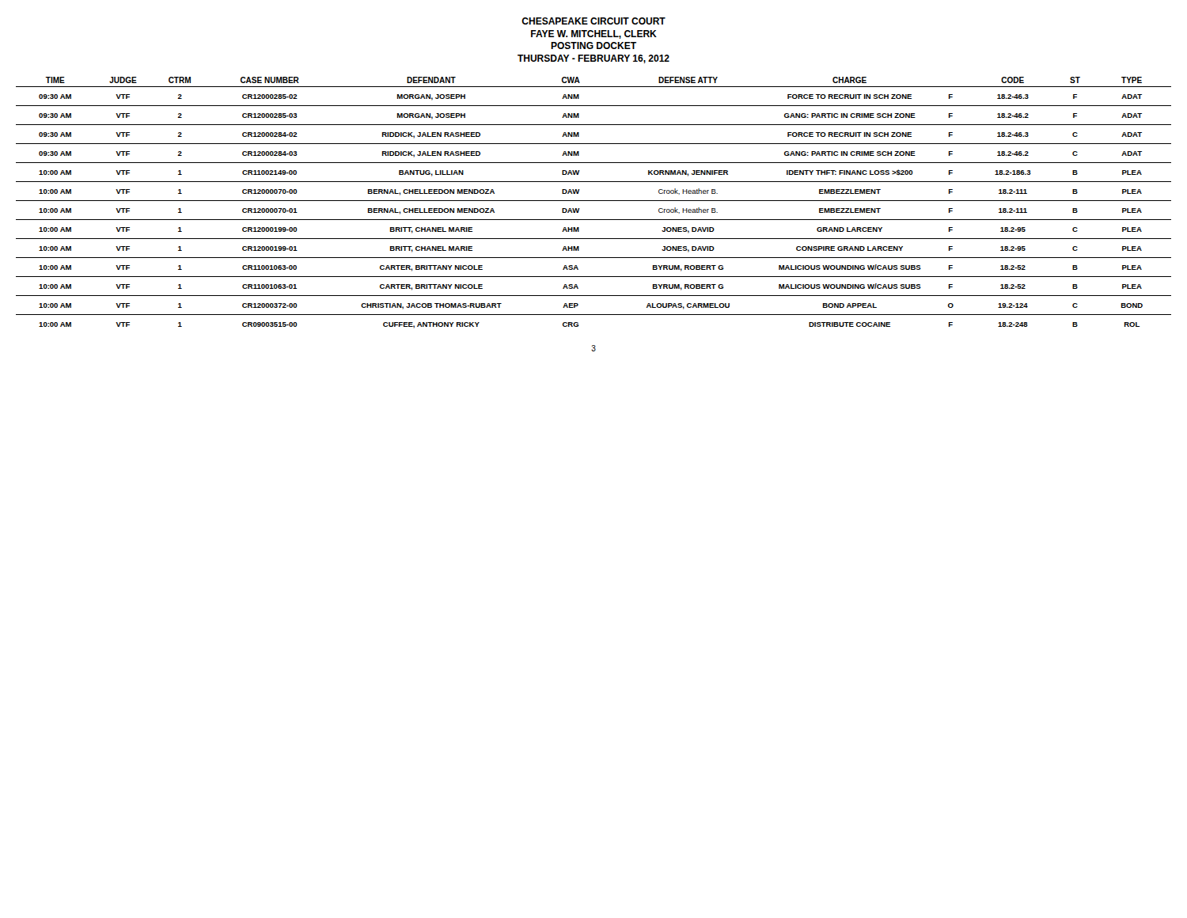CHESAPEAKE CIRCUIT COURT
FAYE W. MITCHELL, CLERK
POSTING DOCKET
THURSDAY - FEBRUARY 16, 2012
| TIME | JUDGE | CTRM | CASE NUMBER | DEFENDANT | CWA | DEFENSE ATTY | CHARGE | | CODE | ST | TYPE |
| --- | --- | --- | --- | --- | --- | --- | --- | --- | --- | --- | --- |
| 09:30 AM | VTF | 2 | CR12000285-02 | MORGAN, JOSEPH | ANM | | FORCE TO RECRUIT IN SCH ZONE | F | 18.2-46.3 | F | ADAT |
| 09:30 AM | VTF | 2 | CR12000285-03 | MORGAN, JOSEPH | ANM | | GANG: PARTIC IN CRIME SCH ZONE | F | 18.2-46.2 | F | ADAT |
| 09:30 AM | VTF | 2 | CR12000284-02 | RIDDICK, JALEN RASHEED | ANM | | FORCE TO RECRUIT IN SCH ZONE | F | 18.2-46.3 | C | ADAT |
| 09:30 AM | VTF | 2 | CR12000284-03 | RIDDICK, JALEN RASHEED | ANM | | GANG: PARTIC IN CRIME SCH ZONE | F | 18.2-46.2 | C | ADAT |
| 10:00 AM | VTF | 1 | CR11002149-00 | BANTUG, LILLIAN | DAW | KORNMAN, JENNIFER | IDENTY THFT: FINANC LOSS >$200 | F | 18.2-186.3 | B | PLEA |
| 10:00 AM | VTF | 1 | CR12000070-00 | BERNAL, CHELLEEDON MENDOZA | DAW | Crook, Heather B. | EMBEZZLEMENT | F | 18.2-111 | B | PLEA |
| 10:00 AM | VTF | 1 | CR12000070-01 | BERNAL, CHELLEEDON MENDOZA | DAW | Crook, Heather B. | EMBEZZLEMENT | F | 18.2-111 | B | PLEA |
| 10:00 AM | VTF | 1 | CR12000199-00 | BRITT, CHANEL MARIE | AHM | JONES, DAVID | GRAND LARCENY | F | 18.2-95 | C | PLEA |
| 10:00 AM | VTF | 1 | CR12000199-01 | BRITT, CHANEL MARIE | AHM | JONES, DAVID | CONSPIRE GRAND LARCENY | F | 18.2-95 | C | PLEA |
| 10:00 AM | VTF | 1 | CR11001063-00 | CARTER, BRITTANY NICOLE | ASA | BYRUM, ROBERT G | MALICIOUS WOUNDING W/CAUS SUBS | F | 18.2-52 | B | PLEA |
| 10:00 AM | VTF | 1 | CR11001063-01 | CARTER, BRITTANY NICOLE | ASA | BYRUM, ROBERT G | MALICIOUS WOUNDING W/CAUS SUBS | F | 18.2-52 | B | PLEA |
| 10:00 AM | VTF | 1 | CR12000372-00 | CHRISTIAN, JACOB THOMAS-RUBART | AEP | ALOUPAS, CARMELOU | BOND APPEAL | O | 19.2-124 | C | BOND |
| 10:00 AM | VTF | 1 | CR09003515-00 | CUFFEE, ANTHONY RICKY | CRG | | DISTRIBUTE COCAINE | F | 18.2-248 | B | ROL |
3